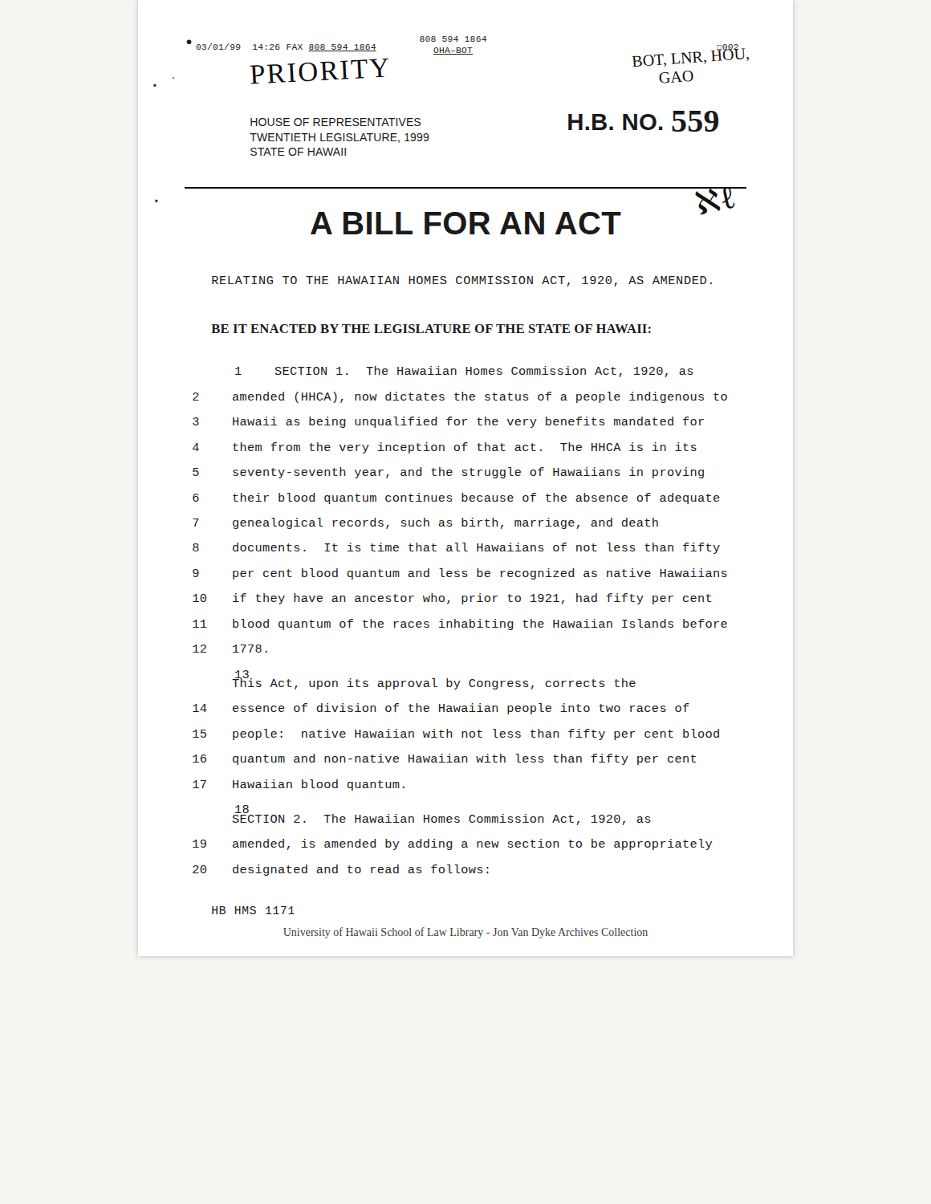● 03/01/99 14:26 FAX 808 594 1864 808 594 1864
OHA–BOT ☐002
· • •
PRIORITY
BOT, LNR, HOU,GAO
ℵℓ
HOUSE OF REPRESENTATIVES
TWENTIETH LEGISLATURE, 1999
STATE OF HAWAII
H.B. NO. 559
A BILL FOR AN ACT
RELATING TO THE HAWAIIAN HOMES COMMISSION ACT, 1920, AS AMENDED.
BE IT ENACTED BY THE LEGISLATURE OF THE STATE OF HAWAII:
SECTION 1. The Hawaiian Homes Commission Act, 1920, as
amended (HHCA), now dictates the status of a people indigenous to
Hawaii as being unqualified for the very benefits mandated for
them from the very inception of that act. The HHCA is in its
seventy-seventh year, and the struggle of Hawaiians in proving
their blood quantum continues because of the absence of adequate
genealogical records, such as birth, marriage, and death
documents. It is time that all Hawaiians of not less than fifty
per cent blood quantum and less be recognized as native Hawaiians
if they have an ancestor who, prior to 1921, had fifty per cent
blood quantum of the races inhabiting the Hawaiian Islands before
1778.
This Act, upon its approval by Congress, corrects the
essence of division of the Hawaiian people into two races of
people: native Hawaiian with not less than fifty per cent blood
quantum and non-native Hawaiian with less than fifty per cent
Hawaiian blood quantum.
SECTION 2. The Hawaiian Homes Commission Act, 1920, as
amended, is amended by adding a new section to be appropriately
designated and to read as follows:
HB HMS 1171
University of Hawaii School of Law Library - Jon Van Dyke Archives Collection